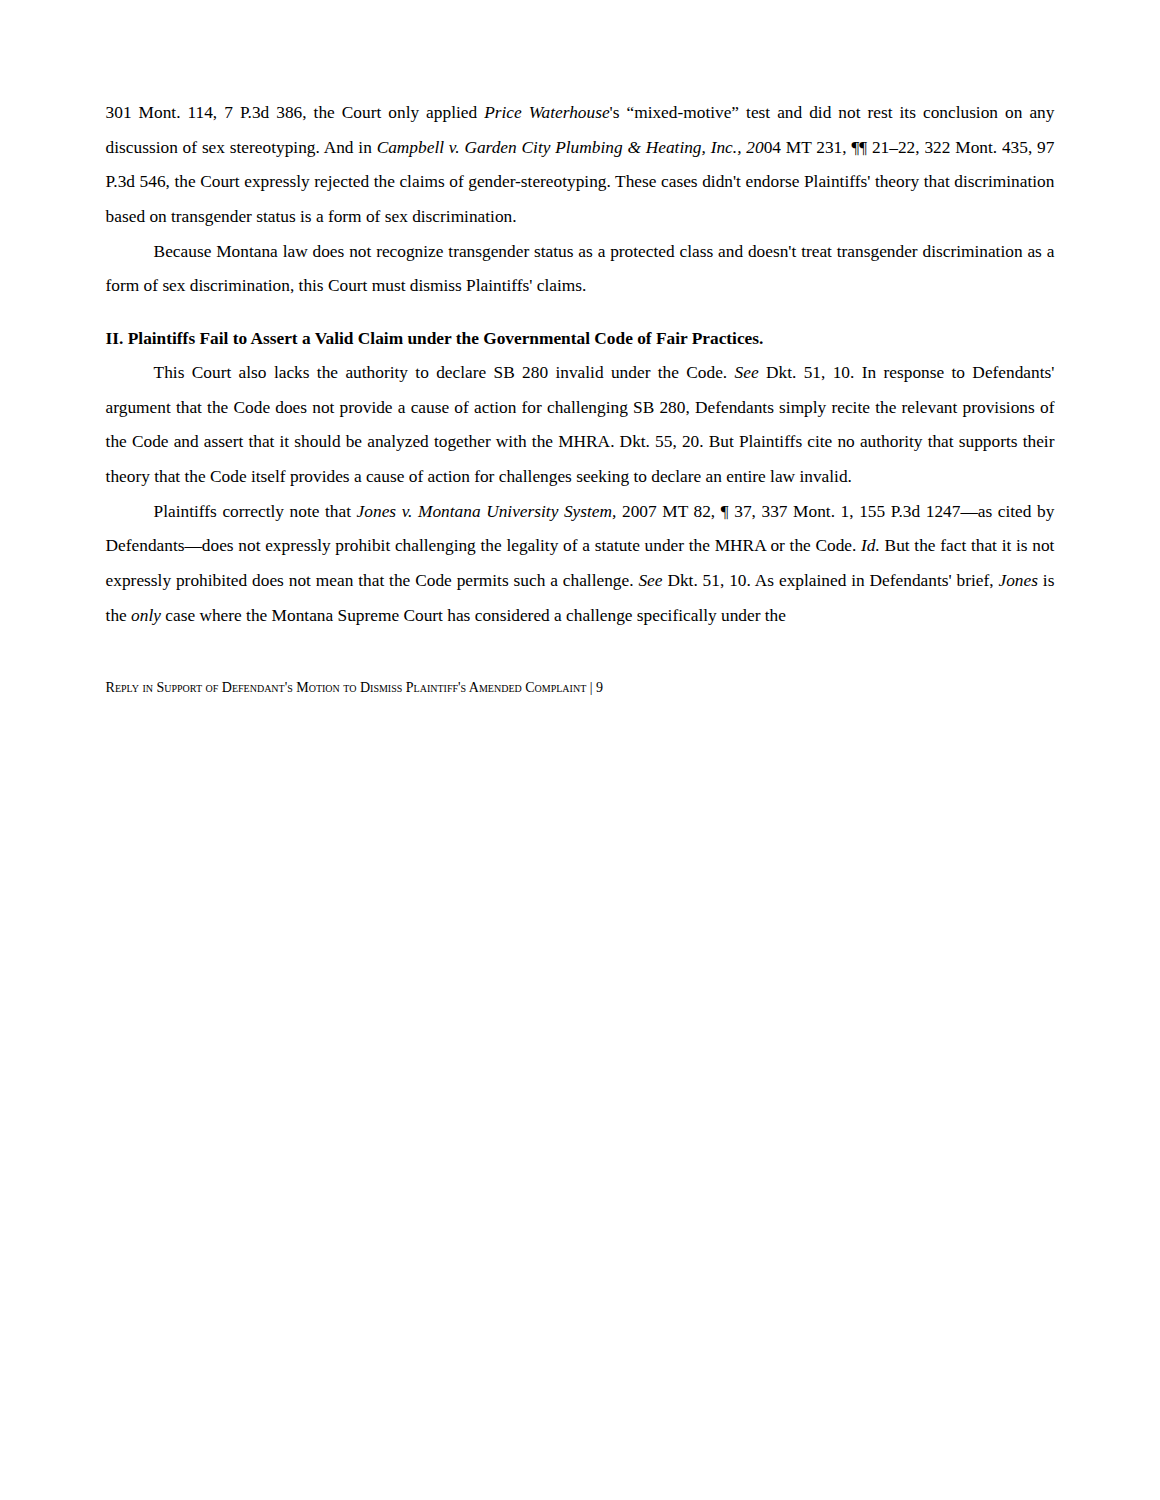301 Mont. 114, 7 P.3d 386, the Court only applied Price Waterhouse's “mixed-motive” test and did not rest its conclusion on any discussion of sex stereotyping. And in Campbell v. Garden City Plumbing & Heating, Inc., 2004 MT 231, ¶¶ 21–22, 322 Mont. 435, 97 P.3d 546, the Court expressly rejected the claims of gender-stereotyping. These cases didn't endorse Plaintiffs' theory that discrimination based on transgender status is a form of sex discrimination.
Because Montana law does not recognize transgender status as a protected class and doesn't treat transgender discrimination as a form of sex discrimination, this Court must dismiss Plaintiffs' claims.
II. Plaintiffs Fail to Assert a Valid Claim under the Governmental Code of Fair Practices.
This Court also lacks the authority to declare SB 280 invalid under the Code. See Dkt. 51, 10. In response to Defendants' argument that the Code does not provide a cause of action for challenging SB 280, Defendants simply recite the relevant provisions of the Code and assert that it should be analyzed together with the MHRA. Dkt. 55, 20. But Plaintiffs cite no authority that supports their theory that the Code itself provides a cause of action for challenges seeking to declare an entire law invalid.
Plaintiffs correctly note that Jones v. Montana University System, 2007 MT 82, ¶ 37, 337 Mont. 1, 155 P.3d 1247—as cited by Defendants—does not expressly prohibit challenging the legality of a statute under the MHRA or the Code. Id. But the fact that it is not expressly prohibited does not mean that the Code permits such a challenge. See Dkt. 51, 10. As explained in Defendants' brief, Jones is the only case where the Montana Supreme Court has considered a challenge specifically under the
Reply in Support of Defendant's Motion to Dismiss Plaintiff's Amended Complaint | 9